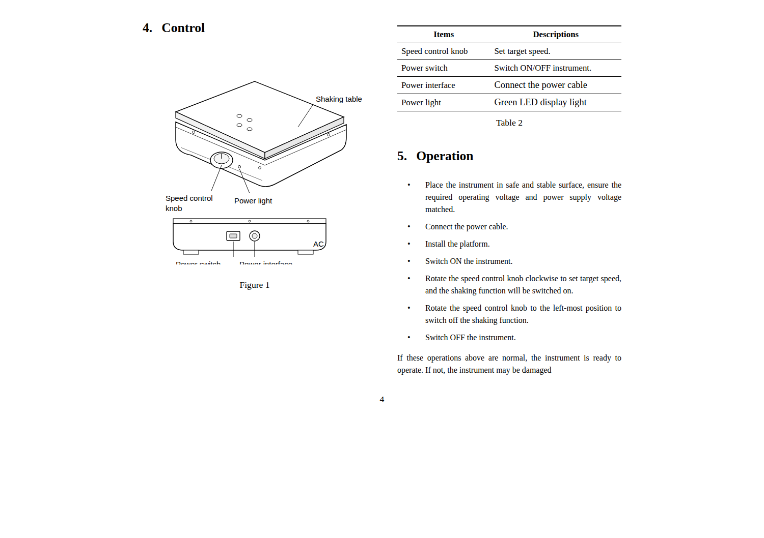4. Control
Shaking table Speed control knob Power light AC Power switch Power interface
Figure 1
| Items | Descriptions |
| --- | --- |
| Speed control knob | Set target speed. |
| Power switch | Switch ON/OFF instrument. |
| Power interface | Connect the power cable |
| Power light | Green LED display light |
Table 2
5. Operation
Place the instrument in safe and stable surface, ensure the required operating voltage and power supply voltage matched.
Connect the power cable.
Install the platform.
Switch ON the instrument.
Rotate the speed control knob clockwise to set target speed, and the shaking function will be switched on.
Rotate the speed control knob to the left-most position to switch off the shaking function.
Switch OFF the instrument.
If these operations above are normal, the instrument is ready to operate. If not, the instrument may be damaged
4